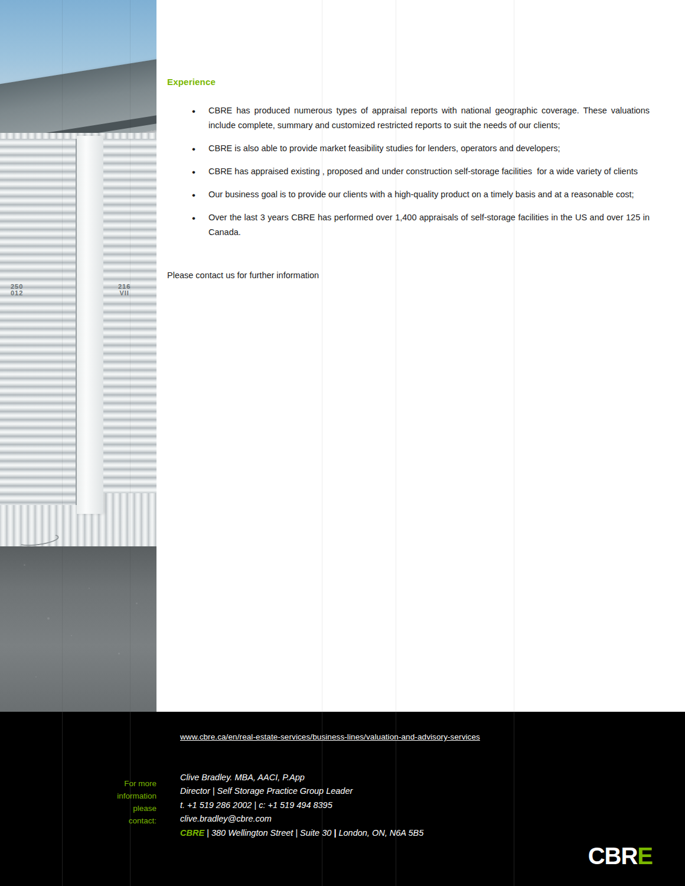250
012
216
VII
Experience
CBRE has produced numerous types of appraisal reports with national geographic coverage. These valuations include complete, summary and customized restricted reports to suit the needs of our clients;
CBRE is also able to provide market feasibility studies for lenders, operators and developers;
CBRE has appraised existing , proposed and under construction self-storage facilities for a wide variety of clients
Our business goal is to provide our clients with a high-quality product on a timely basis and at a reasonable cost;
Over the last 3 years CBRE has performed over 1,400 appraisals of self-storage facilities in the US and over 125 in Canada.
Please contact us for further information
www.cbre.ca/en/real-estate-services/business-lines/valuation-and-advisory-services
For more
information
please
contact:
Clive Bradley. MBA, AACI, P.App
Director | Self Storage Practice Group Leader
t. +1 519 286 2002 | c: +1 519 494 8395
clive.bradley@cbre.com
CBRE | 380 Wellington Street | Suite 30 | London, ON, N6A 5B5
CBRE